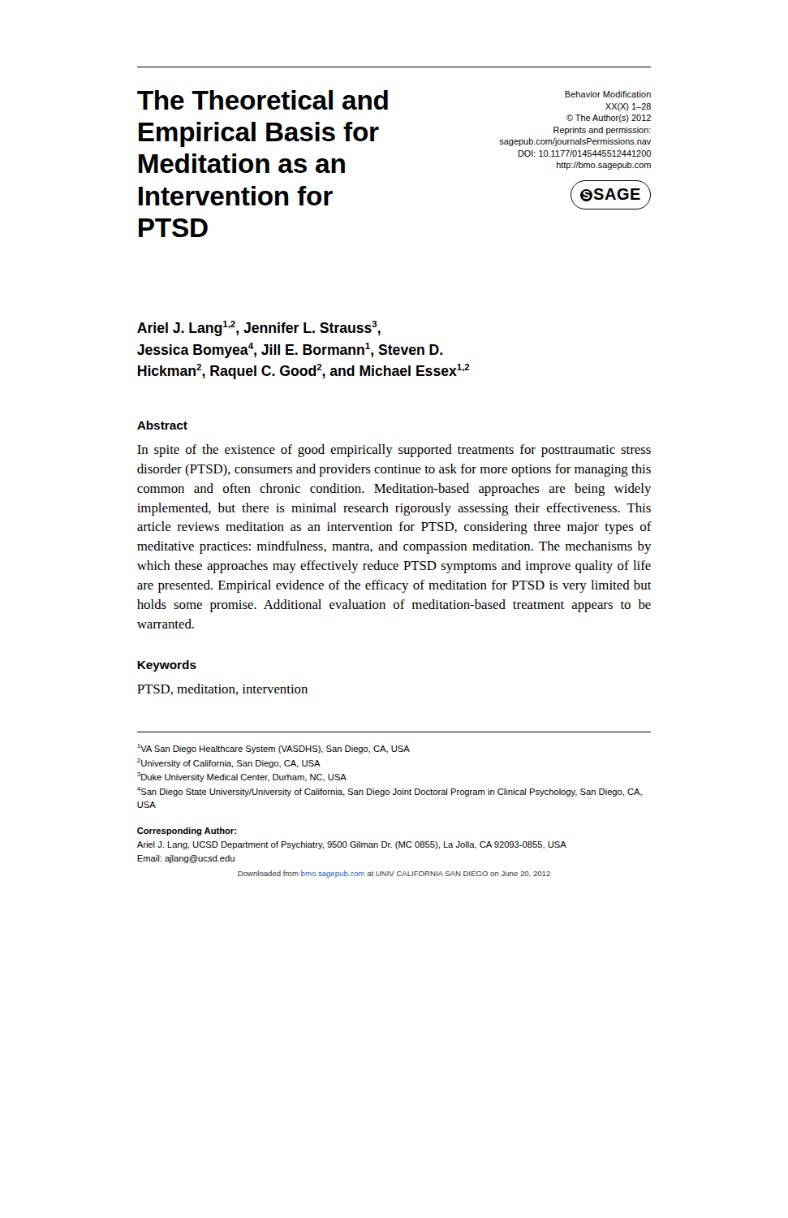The Theoretical and Empirical Basis for Meditation as an Intervention for PTSD
Behavior Modification
XX(X) 1–28
© The Author(s) 2012
Reprints and permission:
sagepub.com/journalsPermissions.nav
DOI: 10.1177/0145445512441200
http://bmo.sagepub.com
SSAGE
Ariel J. Lang1,2, Jennifer L. Strauss3,
Jessica Bomyea4, Jill E. Bormann1, Steven D.
Hickman2, Raquel C. Good2, and Michael Essex1,2
Abstract
In spite of the existence of good empirically supported treatments for posttraumatic stress disorder (PTSD), consumers and providers continue to ask for more options for managing this common and often chronic condition. Meditation-based approaches are being widely implemented, but there is minimal research rigorously assessing their effectiveness. This article reviews meditation as an intervention for PTSD, considering three major types of meditative practices: mindfulness, mantra, and compassion meditation. The mechanisms by which these approaches may effectively reduce PTSD symptoms and improve quality of life are presented. Empirical evidence of the efficacy of meditation for PTSD is very limited but holds some promise. Additional evaluation of meditation-based treatment appears to be warranted.
Keywords
PTSD, meditation, intervention
1VA San Diego Healthcare System (VASDHS), San Diego, CA, USA
2University of California, San Diego, CA, USA
3Duke University Medical Center, Durham, NC, USA
4San Diego State University/University of California, San Diego Joint Doctoral Program in Clinical Psychology, San Diego, CA, USA
Corresponding Author:
Ariel J. Lang, UCSD Department of Psychiatry, 9500 Gilman Dr. (MC 0855), La Jolla, CA 92093-0855, USA
Email: ajlang@ucsd.edu
Downloaded from bmo.sagepub.com at UNIV CALIFORNIA SAN DIEGO on June 20, 2012